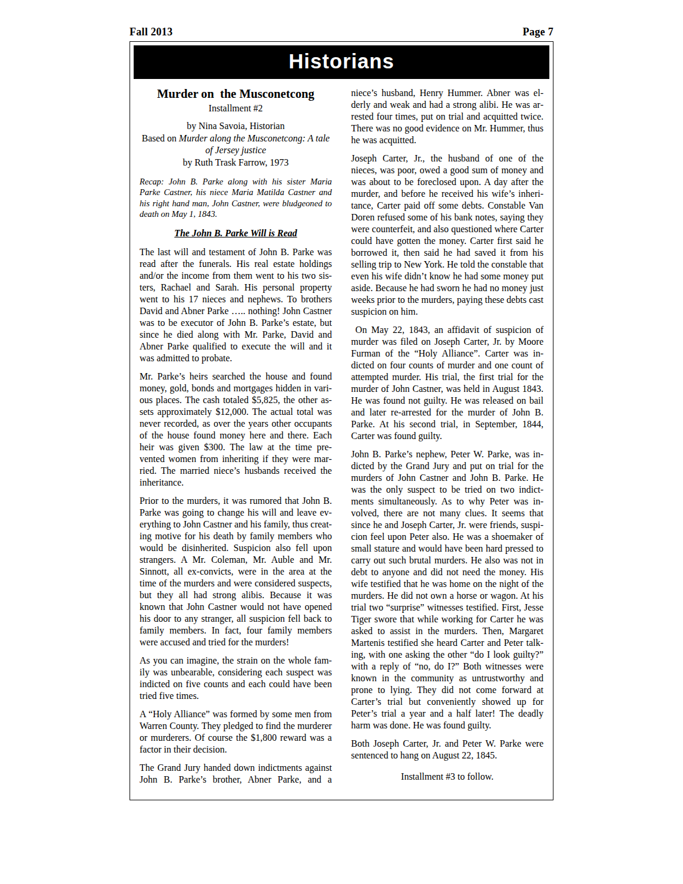Fall 2013
Page 7
Historians
Murder on the Musconetcong
Installment #2
by Nina Savoia, Historian
Based on Murder along the Musconetcong: A tale of Jersey justice
by Ruth Trask Farrow, 1973
Recap: John B. Parke along with his sister Maria Parke Castner, his niece Maria Matilda Castner and his right hand man, John Castner, were bludgeoned to death on May 1, 1843.
The John B. Parke Will is Read
The last will and testament of John B. Parke was read after the funerals. His real estate holdings and/or the income from them went to his two sisters, Rachael and Sarah. His personal property went to his 17 nieces and nephews. To brothers David and Abner Parke ….. nothing! John Castner was to be executor of John B. Parke’s estate, but since he died along with Mr. Parke, David and Abner Parke qualified to execute the will and it was admitted to probate.
Mr. Parke’s heirs searched the house and found money, gold, bonds and mortgages hidden in various places. The cash totaled $5,825, the other assets approximately $12,000. The actual total was never recorded, as over the years other occupants of the house found money here and there. Each heir was given $300. The law at the time prevented women from inheriting if they were married. The married niece’s husbands received the inheritance.
Prior to the murders, it was rumored that John B. Parke was going to change his will and leave everything to John Castner and his family, thus creating motive for his death by family members who would be disinherited. Suspicion also fell upon strangers. A Mr. Coleman, Mr. Auble and Mr. Sinnott, all ex-convicts, were in the area at the time of the murders and were considered suspects, but they all had strong alibis. Because it was known that John Castner would not have opened his door to any stranger, all suspicion fell back to family members. In fact, four family members were accused and tried for the murders!
As you can imagine, the strain on the whole family was unbearable, considering each suspect was indicted on five counts and each could have been tried five times.
A “Holy Alliance” was formed by some men from Warren County. They pledged to find the murderer or murderers. Of course the $1,800 reward was a factor in their decision.
The Grand Jury handed down indictments against John B. Parke’s brother, Abner Parke, and a niece’s husband, Henry Hummer. Abner was elderly and weak and had a strong alibi. He was arrested four times, put on trial and acquitted twice. There was no good evidence on Mr. Hummer, thus he was acquitted.
Joseph Carter, Jr., the husband of one of the nieces, was poor, owed a good sum of money and was about to be foreclosed upon. A day after the murder, and before he received his wife’s inheritance, Carter paid off some debts. Constable Van Doren refused some of his bank notes, saying they were counterfeit, and also questioned where Carter could have gotten the money. Carter first said he borrowed it, then said he had saved it from his selling trip to New York. He told the constable that even his wife didn’t know he had some money put aside. Because he had sworn he had no money just weeks prior to the murders, paying these debts cast suspicion on him.
On May 22, 1843, an affidavit of suspicion of murder was filed on Joseph Carter, Jr. by Moore Furman of the “Holy Alliance”. Carter was indicted on four counts of murder and one count of attempted murder. His trial, the first trial for the murder of John Castner, was held in August 1843. He was found not guilty. He was released on bail and later re-arrested for the murder of John B. Parke. At his second trial, in September, 1844, Carter was found guilty.
John B. Parke’s nephew, Peter W. Parke, was indicted by the Grand Jury and put on trial for the murders of John Castner and John B. Parke. He was the only suspect to be tried on two indictments simultaneously. As to why Peter was involved, there are not many clues. It seems that since he and Joseph Carter, Jr. were friends, suspicion feel upon Peter also. He was a shoemaker of small stature and would have been hard pressed to carry out such brutal murders. He also was not in debt to anyone and did not need the money. His wife testified that he was home on the night of the murders. He did not own a horse or wagon. At his trial two “surprise” witnesses testified. First, Jesse Tiger swore that while working for Carter he was asked to assist in the murders. Then, Margaret Martenis testified she heard Carter and Peter talking, with one asking the other “do I look guilty?” with a reply of “no, do I?” Both witnesses were known in the community as untrustworthy and prone to lying. They did not come forward at Carter’s trial but conveniently showed up for Peter’s trial a year and a half later! The deadly harm was done. He was found guilty.
Both Joseph Carter, Jr. and Peter W. Parke were sentenced to hang on August 22, 1845.
Installment #3 to follow.